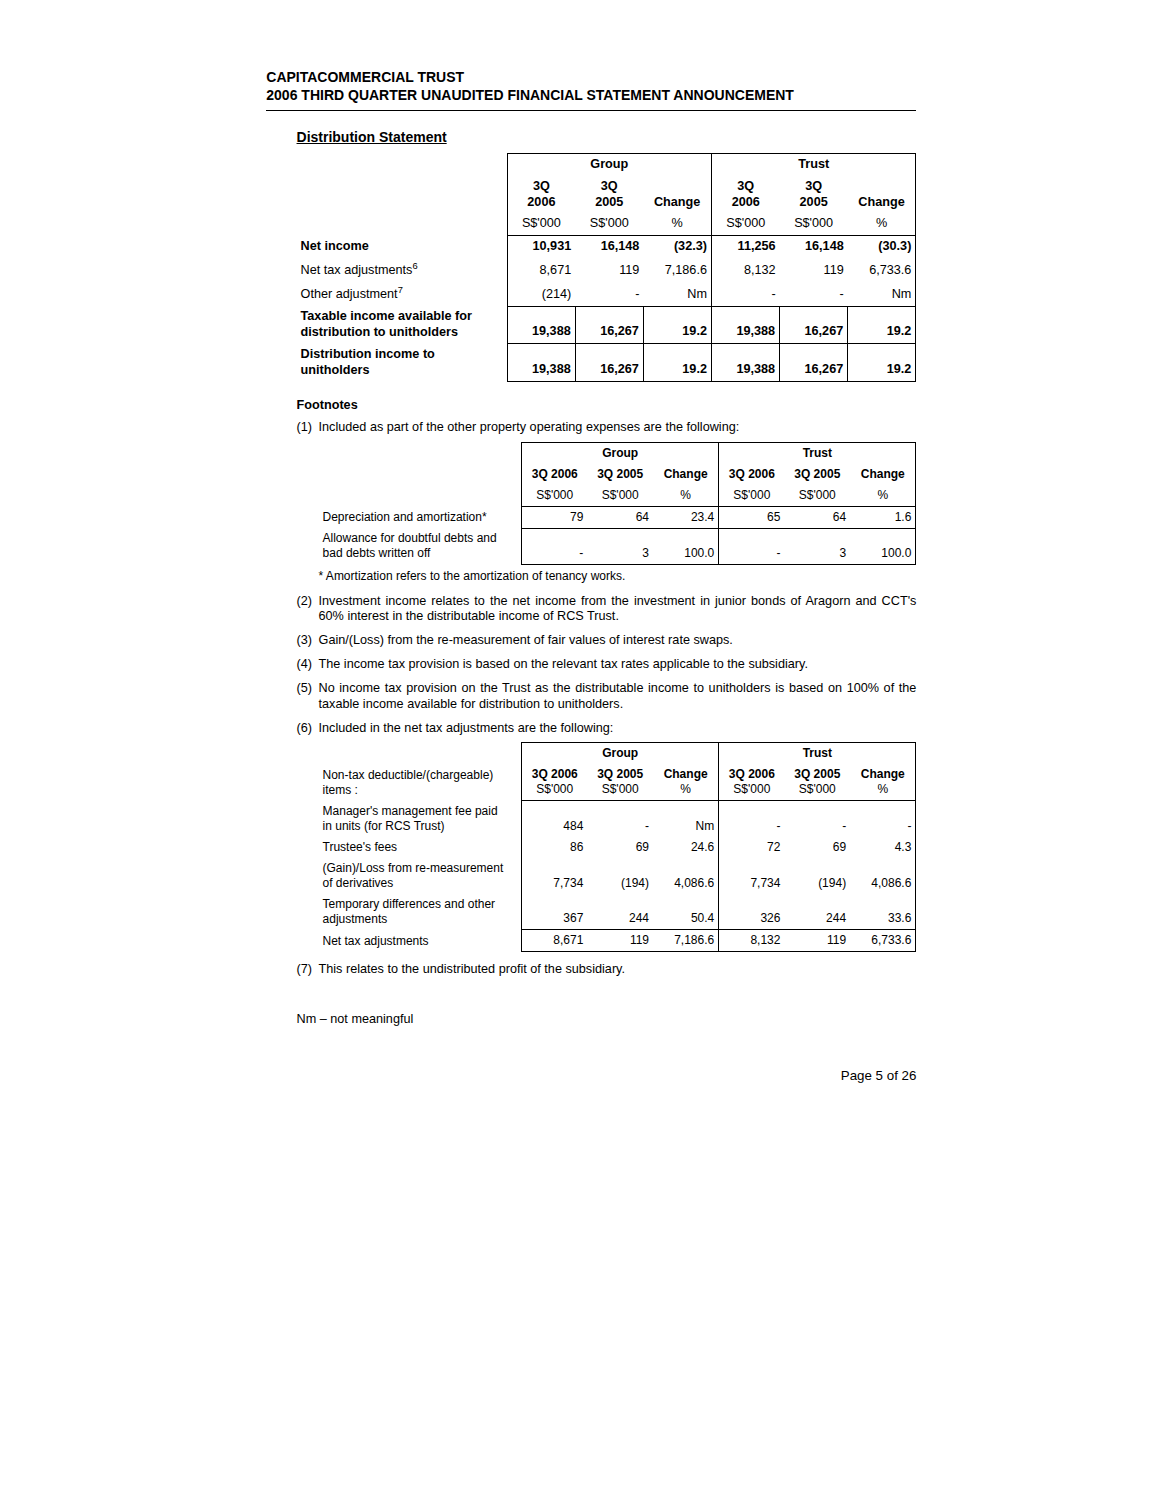CAPITACOMMERCIAL TRUST
2006 THIRD QUARTER UNAUDITED FINANCIAL STATEMENT ANNOUNCEMENT
Distribution Statement
| | Group | Trust |
| --- | --- | --- |
| | 3Q 2006 | 3Q 2005 | Change | 3Q 2006 | 3Q 2005 | Change |
| | S$'000 | S$'000 | % | S$'000 | S$'000 | % |
| Net income | 10,931 | 16,148 | (32.3) | 11,256 | 16,148 | (30.3) |
| Net tax adjustments 6 | 8,671 | 119 | 7,186.6 | 8,132 | 119 | 6,733.6 |
| Other adjustment 7 | (214) | - | Nm | - | - | Nm |
| Taxable income available for distribution to unitholders | 19,388 | 16,267 | 19.2 | 19,388 | 16,267 | 19.2 |
| Distribution income to unitholders | 19,388 | 16,267 | 19.2 | 19,388 | 16,267 | 19.2 |
Footnotes
(1) Included as part of the other property operating expenses are the following:
| | Group | Trust |
| --- | --- | --- |
| | 3Q 2006 | 3Q 2005 | Change | 3Q 2006 | 3Q 2005 | Change |
| | S$'000 | S$'000 | % | S$'000 | S$'000 | % |
| Depreciation and amortization* | 79 | 64 | 23.4 | 65 | 64 | 1.6 |
| Allowance for doubtful debts and bad debts written off | - | 3 | 100.0 | - | 3 | 100.0 |
* Amortization refers to the amortization of tenancy works.
(2) Investment income relates to the net income from the investment in junior bonds of Aragorn and CCT's 60% interest in the distributable income of RCS Trust.
(3) Gain/(Loss) from the re-measurement of fair values of interest rate swaps.
(4) The income tax provision is based on the relevant tax rates applicable to the subsidiary.
(5) No income tax provision on the Trust as the distributable income to unitholders is based on 100% of the taxable income available for distribution to unitholders.
(6) Included in the net tax adjustments are the following:
| | Group | Trust |
| --- | --- | --- |
| Non-tax deductible/(chargeable) items : | 3Q 2006 S$'000 | 3Q 2005 S$'000 | Change % | 3Q 2006 S$'000 | 3Q 2005 S$'000 | Change % |
| Manager's management fee paid in units (for RCS Trust) | 484 | - | Nm | - | - | - |
| Trustee's fees | 86 | 69 | 24.6 | 72 | 69 | 4.3 |
| (Gain)/Loss from re-measurement of derivatives | 7,734 | (194) | 4,086.6 | 7,734 | (194) | 4,086.6 |
| Temporary differences and other adjustments | 367 | 244 | 50.4 | 326 | 244 | 33.6 |
| Net tax adjustments | 8,671 | 119 | 7,186.6 | 8,132 | 119 | 6,733.6 |
(7) This relates to the undistributed profit of the subsidiary.
Nm – not meaningful
Page 5 of 26